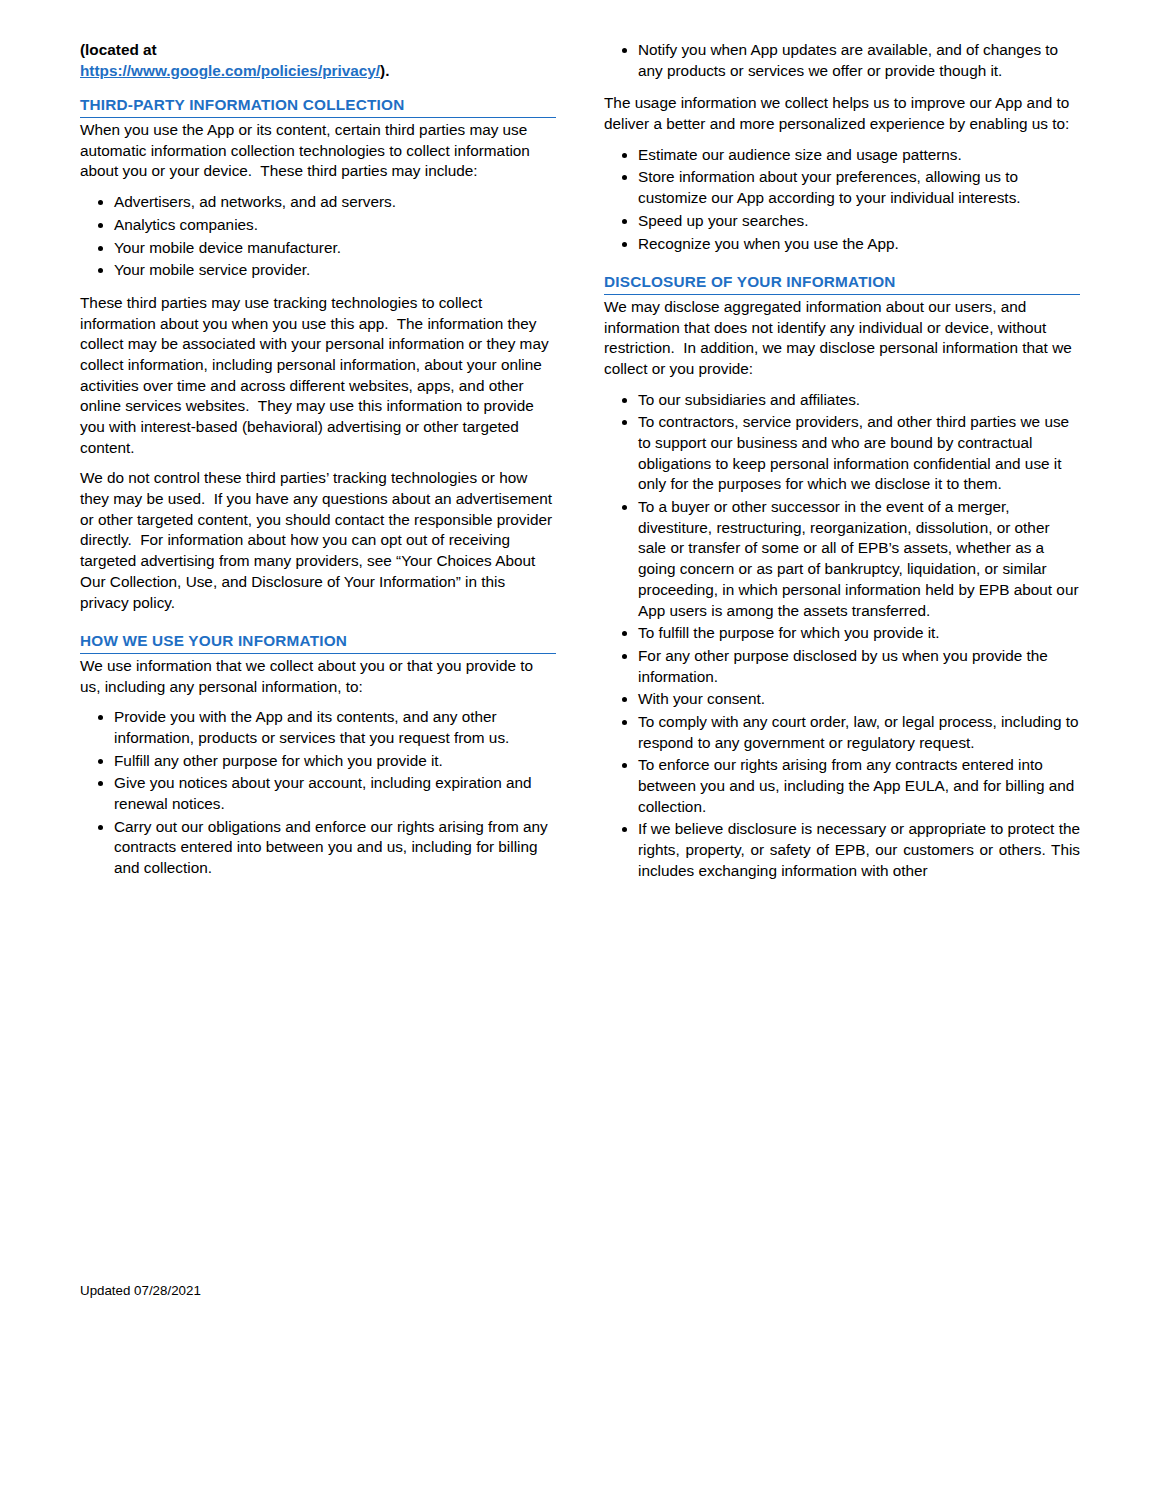(located at
https://www.google.com/policies/privacy/).
Third-Party Information Collection
When you use the App or its content, certain third parties may use automatic information collection technologies to collect information about you or your device. These third parties may include:
Advertisers, ad networks, and ad servers.
Analytics companies.
Your mobile device manufacturer.
Your mobile service provider.
These third parties may use tracking technologies to collect information about you when you use this app. The information they collect may be associated with your personal information or they may collect information, including personal information, about your online activities over time and across different websites, apps, and other online services websites. They may use this information to provide you with interest-based (behavioral) advertising or other targeted content.
We do not control these third parties’ tracking technologies or how they may be used. If you have any questions about an advertisement or other targeted content, you should contact the responsible provider directly. For information about how you can opt out of receiving targeted advertising from many providers, see “Your Choices About Our Collection, Use, and Disclosure of Your Information” in this privacy policy.
How We Use Your Information
We use information that we collect about you or that you provide to us, including any personal information, to:
Provide you with the App and its contents, and any other information, products or services that you request from us.
Fulfill any other purpose for which you provide it.
Give you notices about your account, including expiration and renewal notices.
Carry out our obligations and enforce our rights arising from any contracts entered into between you and us, including for billing and collection.
Notify you when App updates are available, and of changes to any products or services we offer or provide though it.
The usage information we collect helps us to improve our App and to deliver a better and more personalized experience by enabling us to:
Estimate our audience size and usage patterns.
Store information about your preferences, allowing us to customize our App according to your individual interests.
Speed up your searches.
Recognize you when you use the App.
Disclosure of Your Information
We may disclose aggregated information about our users, and information that does not identify any individual or device, without restriction. In addition, we may disclose personal information that we collect or you provide:
To our subsidiaries and affiliates.
To contractors, service providers, and other third parties we use to support our business and who are bound by contractual obligations to keep personal information confidential and use it only for the purposes for which we disclose it to them.
To a buyer or other successor in the event of a merger, divestiture, restructuring, reorganization, dissolution, or other sale or transfer of some or all of EPB’s assets, whether as a going concern or as part of bankruptcy, liquidation, or similar proceeding, in which personal information held by EPB about our App users is among the assets transferred.
To fulfill the purpose for which you provide it.
For any other purpose disclosed by us when you provide the information.
With your consent.
To comply with any court order, law, or legal process, including to respond to any government or regulatory request.
To enforce our rights arising from any contracts entered into between you and us, including the App EULA, and for billing and collection.
If we believe disclosure is necessary or appropriate to protect the rights, property, or safety of EPB, our customers or others. This includes exchanging information with other
Updated 07/28/2021